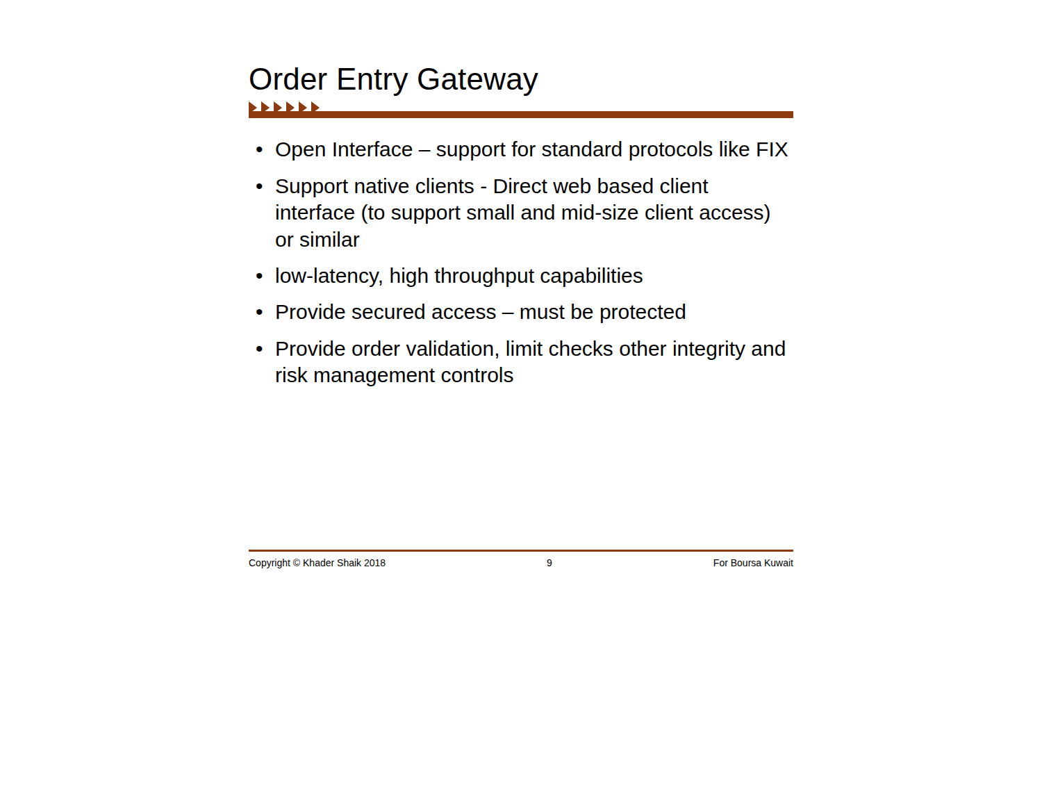Order Entry Gateway
Open Interface – support for standard protocols like FIX
Support native clients - Direct web based client interface (to support small and mid-size client access) or similar
low-latency, high throughput capabilities
Provide secured access – must be protected
Provide order validation, limit checks other integrity and risk management controls
Copyright © Khader Shaik 2018 For Boursa Kuwait
9